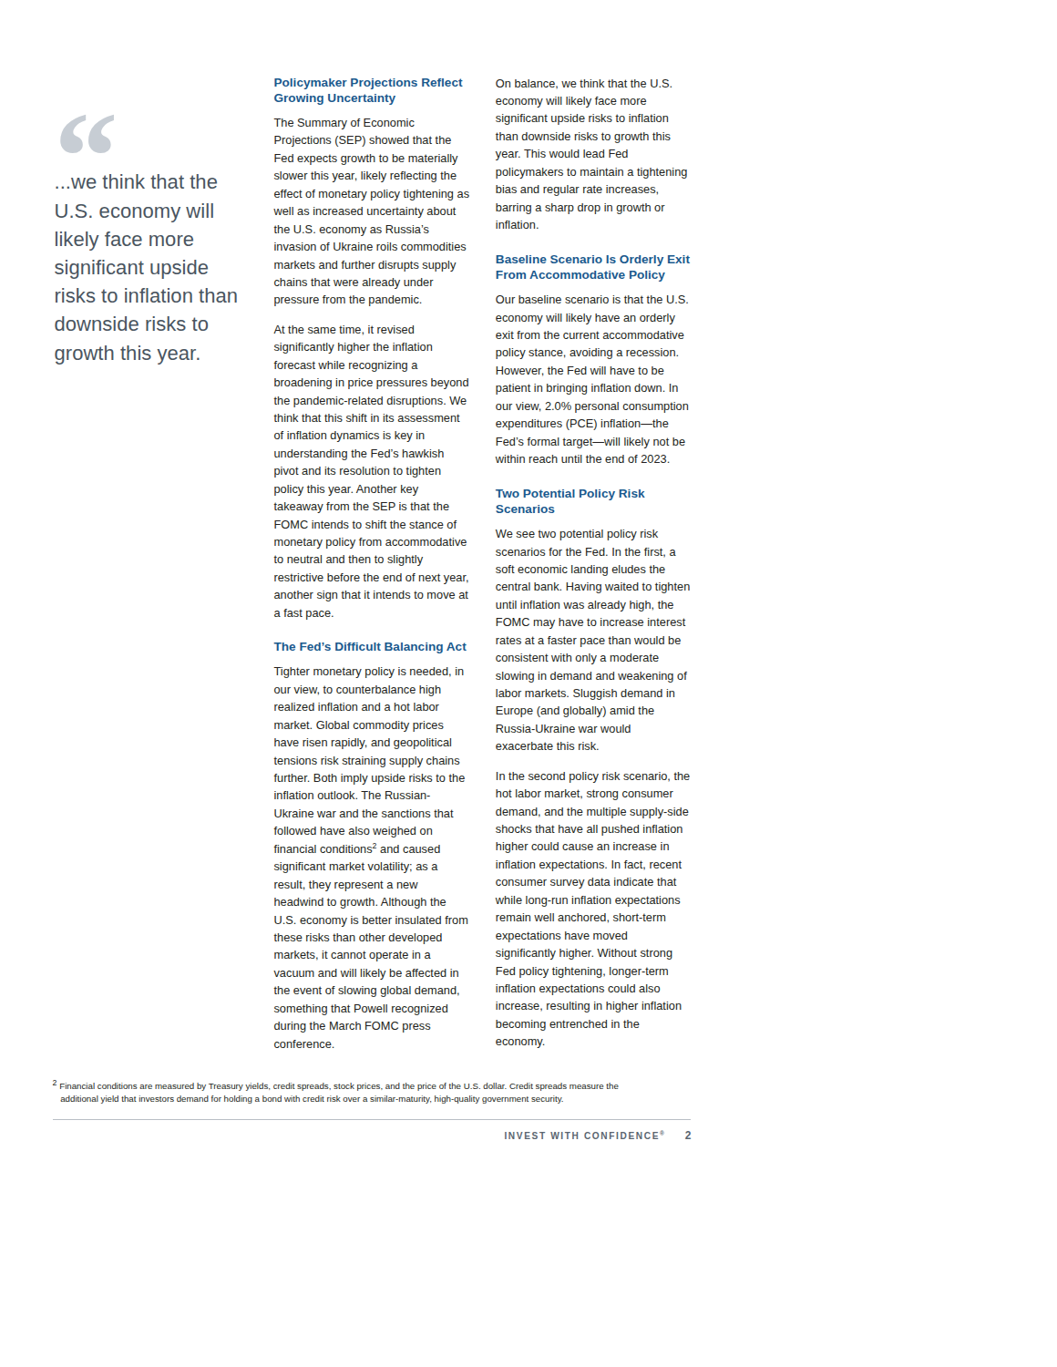“
...we think that the U.S. economy will likely face more significant upside risks to inflation than downside risks to growth this year.
Policymaker Projections Reflect Growing Uncertainty
The Summary of Economic Projections (SEP) showed that the Fed expects growth to be materially slower this year, likely reflecting the effect of monetary policy tightening as well as increased uncertainty about the U.S. economy as Russia’s invasion of Ukraine roils commodities markets and further disrupts supply chains that were already under pressure from the pandemic.
At the same time, it revised significantly higher the inflation forecast while recognizing a broadening in price pressures beyond the pandemic-related disruptions. We think that this shift in its assessment of inflation dynamics is key in understanding the Fed’s hawkish pivot and its resolution to tighten policy this year. Another key takeaway from the SEP is that the FOMC intends to shift the stance of monetary policy from accommodative to neutral and then to slightly restrictive before the end of next year, another sign that it intends to move at a fast pace.
The Fed’s Difficult Balancing Act
Tighter monetary policy is needed, in our view, to counterbalance high realized inflation and a hot labor market. Global commodity prices have risen rapidly, and geopolitical tensions risk straining supply chains further. Both imply upside risks to the inflation outlook. The Russian-Ukraine war and the sanctions that followed have also weighed on financial conditions2 and caused significant market volatility; as a result, they represent a new headwind to growth. Although the U.S. economy is better insulated from these risks than other developed markets, it cannot operate in a vacuum and will likely be affected in the event of slowing global demand, something that Powell recognized during the March FOMC press conference.
On balance, we think that the U.S. economy will likely face more significant upside risks to inflation than downside risks to growth this year. This would lead Fed policymakers to maintain a tightening bias and regular rate increases, barring a sharp drop in growth or inflation.
Baseline Scenario Is Orderly Exit From Accommodative Policy
Our baseline scenario is that the U.S. economy will likely have an orderly exit from the current accommodative policy stance, avoiding a recession. However, the Fed will have to be patient in bringing inflation down. In our view, 2.0% personal consumption expenditures (PCE) inflation—the Fed’s formal target—will likely not be within reach until the end of 2023.
Two Potential Policy Risk Scenarios
We see two potential policy risk scenarios for the Fed. In the first, a soft economic landing eludes the central bank. Having waited to tighten until inflation was already high, the FOMC may have to increase interest rates at a faster pace than would be consistent with only a moderate slowing in demand and weakening of labor markets. Sluggish demand in Europe (and globally) amid the Russia-Ukraine war would exacerbate this risk.
In the second policy risk scenario, the hot labor market, strong consumer demand, and the multiple supply-side shocks that have all pushed inflation higher could cause an increase in inflation expectations. In fact, recent consumer survey data indicate that while long-run inflation expectations remain well anchored, short-term expectations have moved significantly higher. Without strong Fed policy tightening, longer-term inflation expectations could also increase, resulting in higher inflation becoming entrenched in the economy.
2 Financial conditions are measured by Treasury yields, credit spreads, stock prices, and the price of the U.S. dollar. Credit spreads measure the additional yield that investors demand for holding a bond with credit risk over a similar-maturity, high-quality government security.
INVEST WITH CONFIDENCE® 2